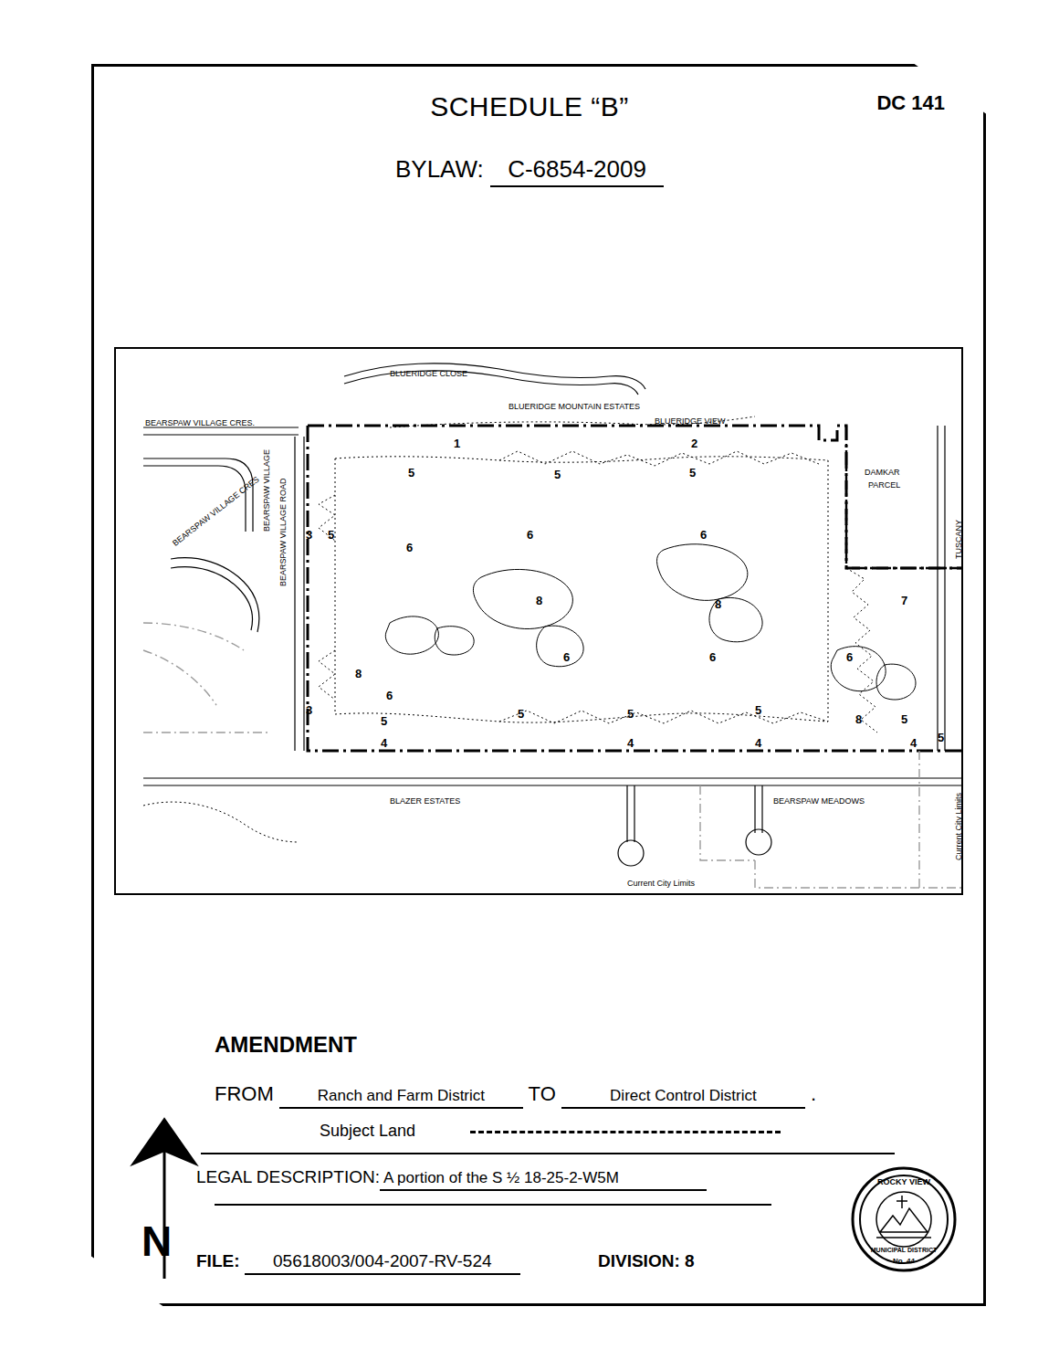SCHEDULE “B”
DC 141
BYLAW: C-6854-2009
BLUERIDGE CLOSE
BLUERIDGE MOUNTAIN ESTATES
BLUERIDGE VIEW
BEARSPAW VILLAGE CRES.
BEARSPAW VILLAGE ROAD
BEARSPAW VILLAGE
BEARSPAW VILLAGE CRES
DAMKAR
PARCEL
TUSCANY
TWELVE MILE COULEE ROAD
Current City Limits
BLAZER ESTATES
BEARSPAW MEADOWS
Current City Limits
1
2
5
5
5
3
5
6
6
6
8
8
7
6
6
6
8
6
3
5
5
5
5
8
5
5
4
4
4
4
AMENDMENT
FROM Ranch and Farm District TO Direct Control District .
Subject Land
LEGAL DESCRIPTION:A portion of the S ½ 18-25-2-W5M
FILE: 05618003/004-2007-RV-524
DIVISION: 8
N
ROCKY VIEW MUNICIPAL DISTRICT No. 44